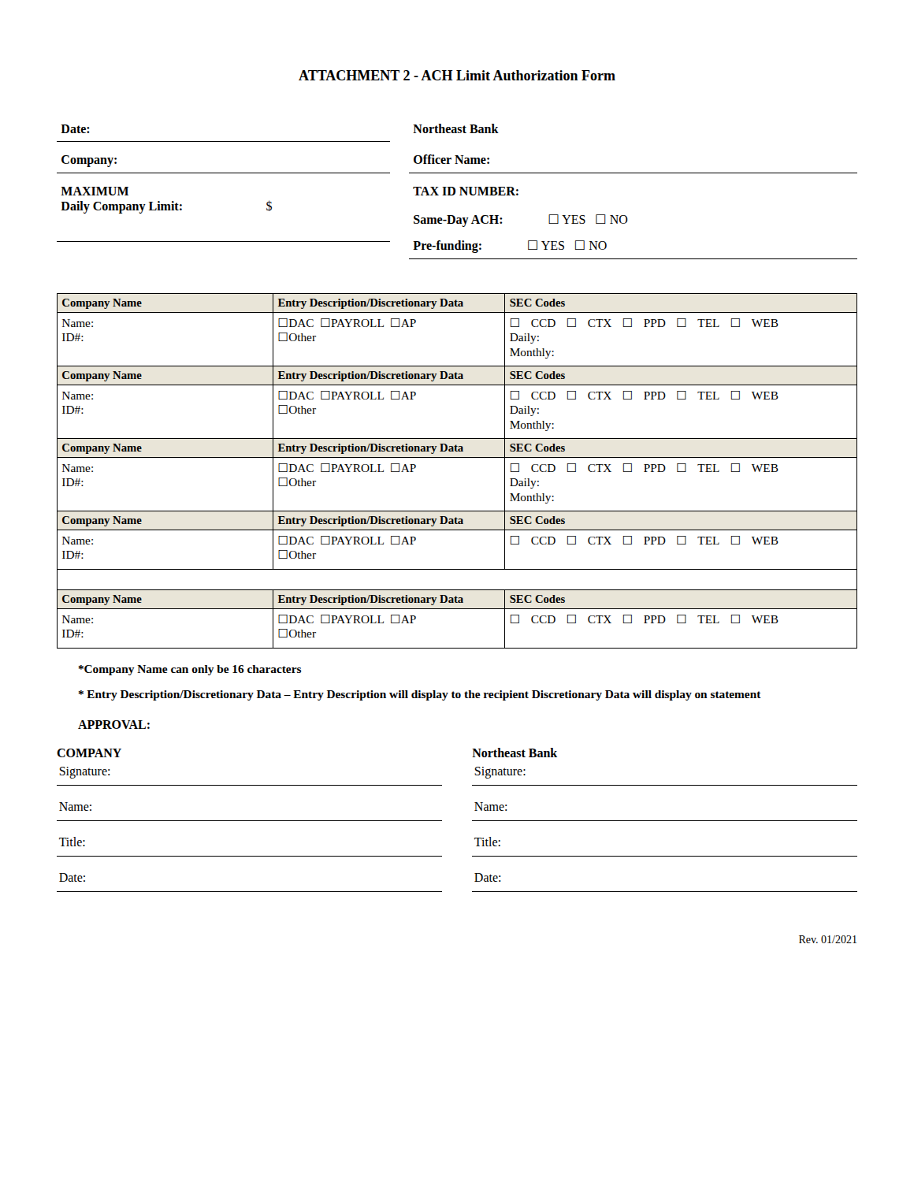ATTACHMENT 2 - ACH Limit Authorization Form
| Date: | Northeast Bank |
| Company: | Officer Name: |
| MAXIMUM Daily Company Limit: $ | TAX ID NUMBER: Same-Day ACH: ☐ YES ☐ NO Pre-funding: ☐ YES ☐ NO |
| Company Name | Entry Description/Discretionary Data | SEC Codes |
| --- | --- | --- |
| Name: ID#: | ☐ DAC ☐ PAYROLL ☐ AP ☐ Other | ☐ CCD ☐ CTX ☐ PPD ☐ TEL ☐ WEB Daily: Monthly: |
| Company Name | Entry Description/Discretionary Data | SEC Codes |
| Name: ID#: | ☐ DAC ☐ PAYROLL ☐ AP ☐ Other | ☐ CCD ☐ CTX ☐ PPD ☐ TEL ☐ WEB Daily: Monthly: |
| Company Name | Entry Description/Discretionary Data | SEC Codes |
| Name: ID#: | ☐ DAC ☐ PAYROLL ☐ AP ☐ Other | ☐ CCD ☐ CTX ☐ PPD ☐ TEL ☐ WEB Daily: Monthly: |
| Company Name | Entry Description/Discretionary Data | SEC Codes |
| Name: ID#: | ☐ DAC ☐ PAYROLL ☐ AP ☐ Other | ☐ CCD ☐ CTX ☐ PPD ☐ TEL ☐ WEB |
| Company Name | Entry Description/Discretionary Data | SEC Codes |
| Name: ID#: | ☐ DAC ☐ PAYROLL ☐ AP ☐ Other | ☐ CCD ☐ CTX ☐ PPD ☐ TEL ☐ WEB |
*Company Name can only be 16 characters
* Entry Description/Discretionary Data – Entry Description will display to the recipient Discretionary Data will display on statement
APPROVAL:
| COMPANY | Northeast Bank |
| Signature: | Signature: |
| Name: | Name: |
| Title: | Title: |
| Date: | Date: |
Rev. 01/2021